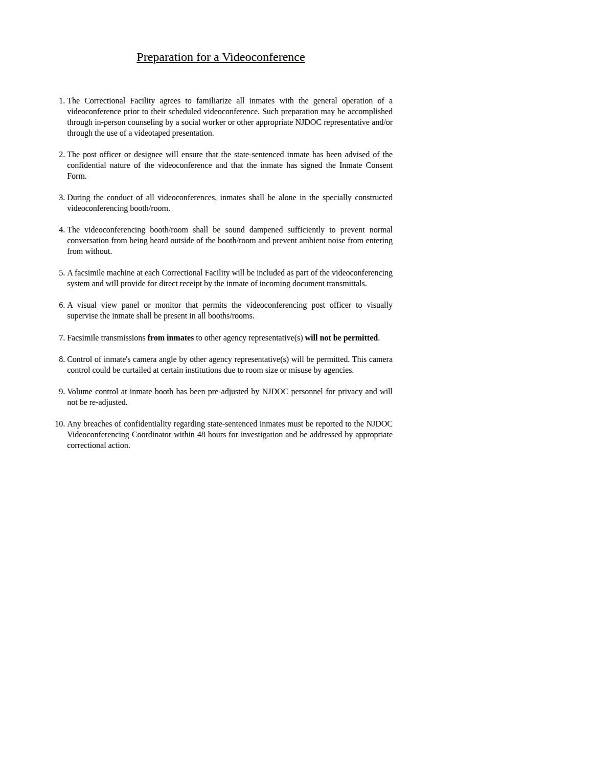Preparation for a Videoconference
The Correctional Facility agrees to familiarize all inmates with the general operation of a videoconference prior to their scheduled videoconference. Such preparation may be accomplished through in-person counseling by a social worker or other appropriate NJDOC representative and/or through the use of a videotaped presentation.
The post officer or designee will ensure that the state-sentenced inmate has been advised of the confidential nature of the videoconference and that the inmate has signed the Inmate Consent Form.
During the conduct of all videoconferences, inmates shall be alone in the specially constructed videoconferencing booth/room.
The videoconferencing booth/room shall be sound dampened sufficiently to prevent normal conversation from being heard outside of the booth/room and prevent ambient noise from entering from without.
A facsimile machine at each Correctional Facility will be included as part of the videoconferencing system and will provide for direct receipt by the inmate of incoming document transmittals.
A visual view panel or monitor that permits the videoconferencing post officer to visually supervise the inmate shall be present in all booths/rooms.
Facsimile transmissions from inmates to other agency representative(s) will not be permitted.
Control of inmate's camera angle by other agency representative(s) will be permitted. This camera control could be curtailed at certain institutions due to room size or misuse by agencies.
Volume control at inmate booth has been pre-adjusted by NJDOC personnel for privacy and will not be re-adjusted.
Any breaches of confidentiality regarding state-sentenced inmates must be reported to the NJDOC Videoconferencing Coordinator within 48 hours for investigation and be addressed by appropriate correctional action.